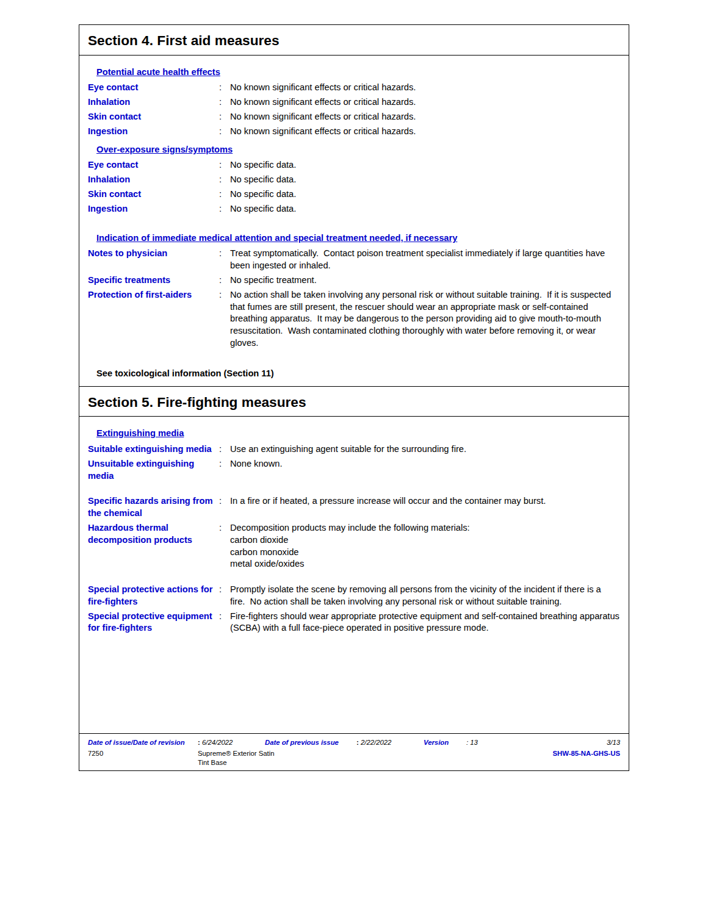Section 4. First aid measures
Potential acute health effects
| Eye contact | : | No known significant effects or critical hazards. |
| Inhalation | : | No known significant effects or critical hazards. |
| Skin contact | : | No known significant effects or critical hazards. |
| Ingestion | : | No known significant effects or critical hazards. |
Over-exposure signs/symptoms
| Eye contact | : | No specific data. |
| Inhalation | : | No specific data. |
| Skin contact | : | No specific data. |
| Ingestion | : | No specific data. |
Indication of immediate medical attention and special treatment needed, if necessary
| Notes to physician | : | Treat symptomatically. Contact poison treatment specialist immediately if large quantities have been ingested or inhaled. |
| Specific treatments | : | No specific treatment. |
| Protection of first-aiders | : | No action shall be taken involving any personal risk or without suitable training. If it is suspected that fumes are still present, the rescuer should wear an appropriate mask or self-contained breathing apparatus. It may be dangerous to the person providing aid to give mouth-to-mouth resuscitation. Wash contaminated clothing thoroughly with water before removing it, or wear gloves. |
See toxicological information (Section 11)
Section 5. Fire-fighting measures
Extinguishing media
| Suitable extinguishing media | : | Use an extinguishing agent suitable for the surrounding fire. |
| Unsuitable extinguishing media | : | None known. |
| Specific hazards arising from the chemical | : | In a fire or if heated, a pressure increase will occur and the container may burst. |
| Hazardous thermal decomposition products | : | Decomposition products may include the following materials: carbon dioxide carbon monoxide metal oxide/oxides |
| Special protective actions for fire-fighters | : | Promptly isolate the scene by removing all persons from the vicinity of the incident if there is a fire. No action shall be taken involving any personal risk or without suitable training. |
| Special protective equipment for fire-fighters | : | Fire-fighters should wear appropriate protective equipment and self-contained breathing apparatus (SCBA) with a full face-piece operated in positive pressure mode. |
| Date of issue/Date of revision | : 6/24/2022 | Date of previous issue | : 2/22/2022 | Version | : 13 | 3/13 |
| 7250 | Supreme® Exterior Satin Tint Base | SHW-85-NA-GHS-US |